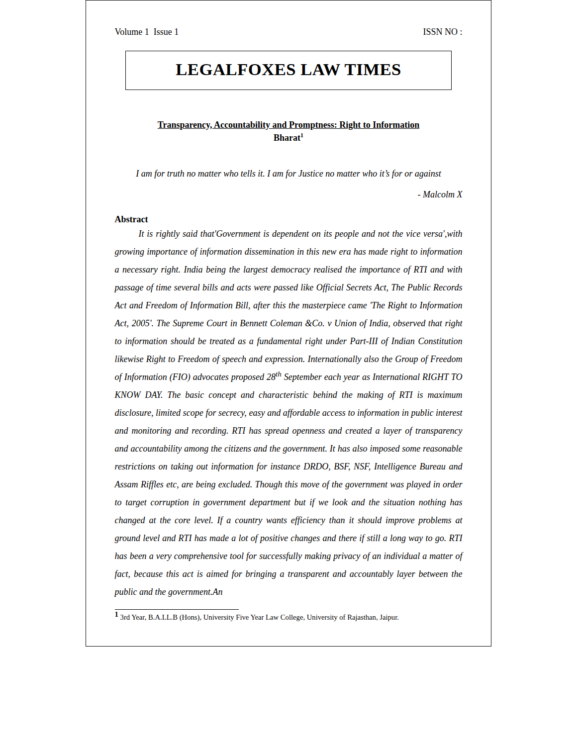Volume 1 Issue 1 ISSN NO :
LEGALFOXES LAW TIMES
Transparency, Accountability and Promptness: Right to Information
Bharat1
I am for truth no matter who tells it. I am for Justice no matter who it’s for or against
- Malcolm X
Abstract
It is rightly said that'Government is dependent on its people and not the vice versa',with growing importance of information dissemination in this new era has made right to information a necessary right. India being the largest democracy realised the importance of RTI and with passage of time several bills and acts were passed like Official Secrets Act, The Public Records Act and Freedom of Information Bill, after this the masterpiece came 'The Right to Information Act, 2005'. The Supreme Court in Bennett Coleman &Co. v Union of India, observed that right to information should be treated as a fundamental right under Part-III of Indian Constitution likewise Right to Freedom of speech and expression. Internationally also the Group of Freedom of Information (FIO) advocates proposed 28th September each year as International RIGHT TO KNOW DAY. The basic concept and characteristic behind the making of RTI is maximum disclosure, limited scope for secrecy, easy and affordable access to information in public interest and monitoring and recording. RTI has spread openness and created a layer of transparency and accountability among the citizens and the government. It has also imposed some reasonable restrictions on taking out information for instance DRDO, BSF, NSF, Intelligence Bureau and Assam Riffles etc, are being excluded. Though this move of the government was played in order to target corruption in government department but if we look and the situation nothing has changed at the core level. If a country wants efficiency than it should improve problems at ground level and RTI has made a lot of positive changes and there if still a long way to go. RTI has been a very comprehensive tool for successfully making privacy of an individual a matter of fact, because this act is aimed for bringing a transparent and accountably layer between the public and the government.An
1 3rd Year, B.A.LL.B (Hons), University Five Year Law College, University of Rajasthan, Jaipur.